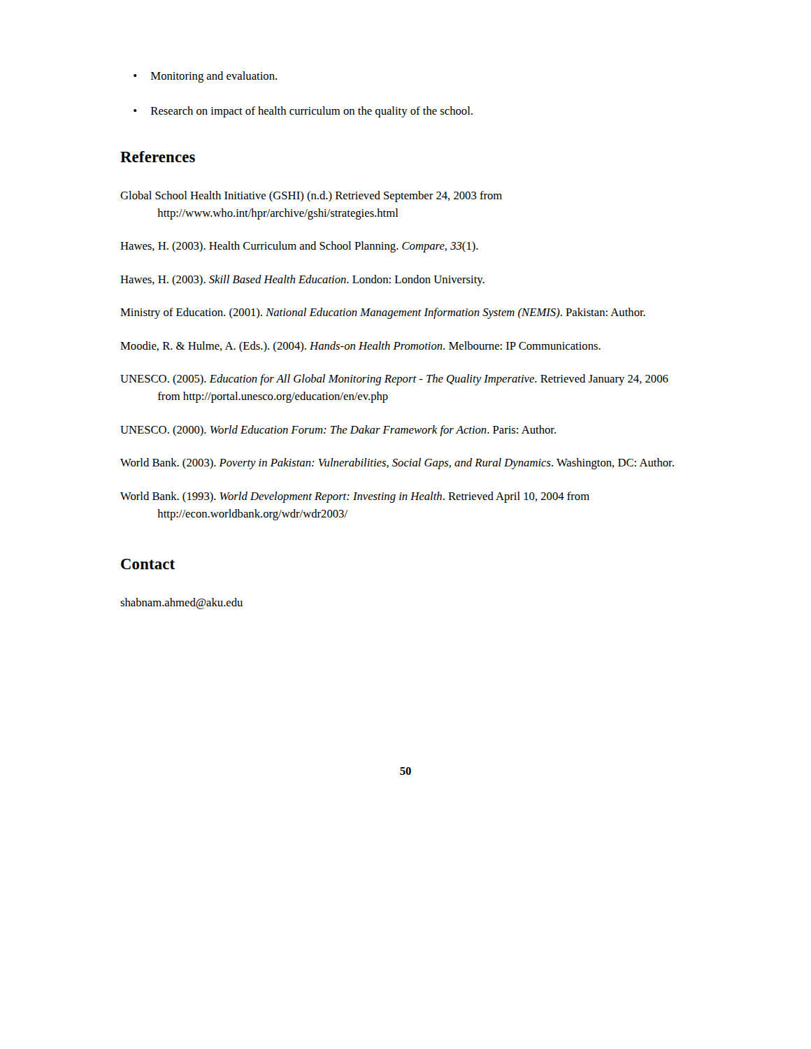Monitoring and evaluation.
Research on impact of health curriculum on the quality of the school.
References
Global School Health Initiative (GSHI) (n.d.) Retrieved September 24, 2003 from http://www.who.int/hpr/archive/gshi/strategies.html
Hawes, H. (2003). Health Curriculum and School Planning. Compare, 33(1).
Hawes, H. (2003). Skill Based Health Education. London: London University.
Ministry of Education. (2001). National Education Management Information System (NEMIS). Pakistan: Author.
Moodie, R. & Hulme, A. (Eds.). (2004). Hands-on Health Promotion. Melbourne: IP Communications.
UNESCO. (2005). Education for All Global Monitoring Report - The Quality Imperative. Retrieved January 24, 2006 from http://portal.unesco.org/education/en/ev.php
UNESCO. (2000). World Education Forum: The Dakar Framework for Action. Paris: Author.
World Bank. (2003). Poverty in Pakistan: Vulnerabilities, Social Gaps, and Rural Dynamics. Washington, DC: Author.
World Bank. (1993). World Development Report: Investing in Health. Retrieved April 10, 2004 from http://econ.worldbank.org/wdr/wdr2003/
Contact
shabnam.ahmed@aku.edu
50